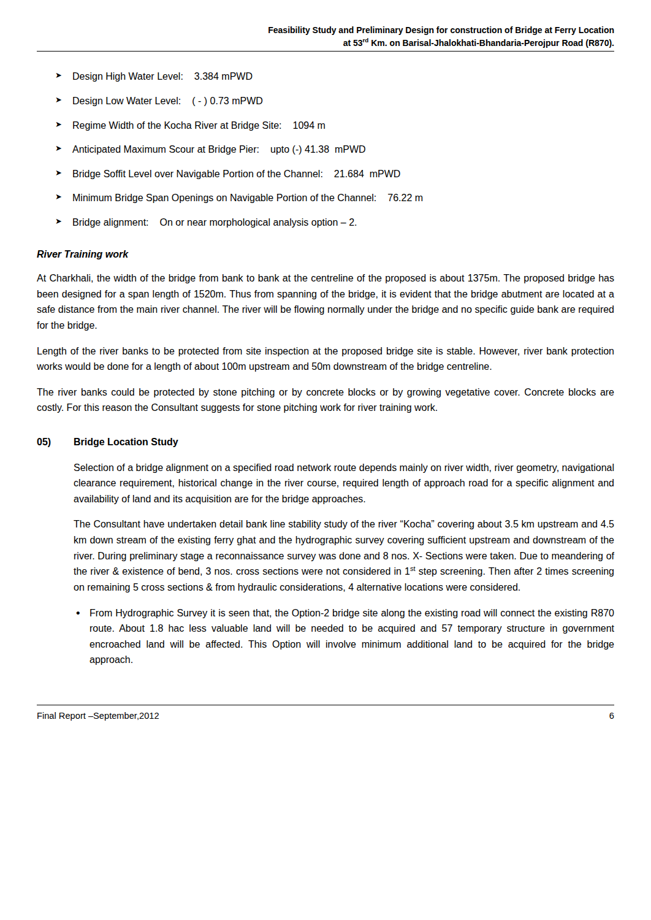Feasibility Study and Preliminary Design for construction of Bridge at Ferry Location
at 53rd Km. on Barisal-Jhalokhati-Bhandaria-Perojpur Road (R870).
Design High Water Level: 3.384 mPWD
Design Low Water Level:( - ) 0.73 mPWD
Regime Width of the Kocha River at Bridge Site: 1094 m
Anticipated Maximum Scour at Bridge Pier: upto (-) 41.38 mPWD
Bridge Soffit Level over Navigable Portion of the Channel: 21.684 mPWD
Minimum Bridge Span Openings on Navigable Portion of the Channel: 76.22 m
Bridge alignment: On or near morphological analysis option – 2.
River Training work
At Charkhali, the width of the bridge from bank to bank at the centreline of the proposed is about 1375m. The proposed bridge has been designed for a span length of 1520m. Thus from spanning of the bridge, it is evident that the bridge abutment are located at a safe distance from the main river channel. The river will be flowing normally under the bridge and no specific guide bank are required for the bridge.
Length of the river banks to be protected from site inspection at the proposed bridge site is stable. However, river bank protection works would be done for a length of about 100m upstream and 50m downstream of the bridge centreline.
The river banks could be protected by stone pitching or by concrete blocks or by growing vegetative cover. Concrete blocks are costly. For this reason the Consultant suggests for stone pitching work for river training work.
05) Bridge Location Study
Selection of a bridge alignment on a specified road network route depends mainly on river width, river geometry, navigational clearance requirement, historical change in the river course, required length of approach road for a specific alignment and availability of land and its acquisition are for the bridge approaches.
The Consultant have undertaken detail bank line stability study of the river “Kocha” covering about 3.5 km upstream and 4.5 km down stream of the existing ferry ghat and the hydrographic survey covering sufficient upstream and downstream of the river. During preliminary stage a reconnaissance survey was done and 8 nos. X- Sections were taken. Due to meandering of the river & existence of bend, 3 nos. cross sections were not considered in 1st step screening. Then after 2 times screening on remaining 5 cross sections & from hydraulic considerations, 4 alternative locations were considered.
From Hydrographic Survey it is seen that, the Option-2 bridge site along the existing road will connect the existing R870 route. About 1.8 hac less valuable land will be needed to be acquired and 57 temporary structure in government encroached land will be affected. This Option will involve minimum additional land to be acquired for the bridge approach.
Final Report –September,2012 6